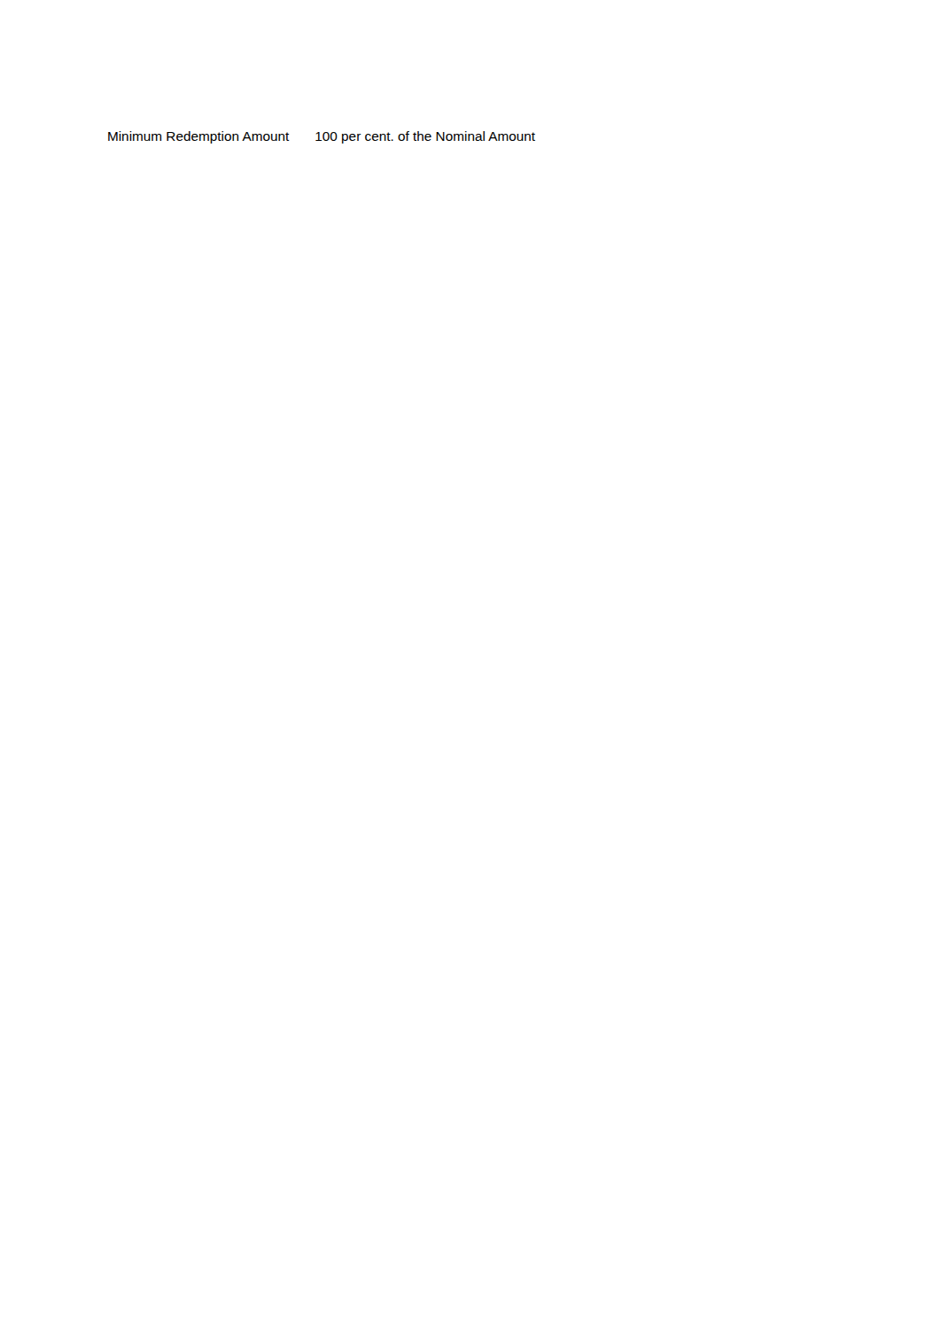Minimum Redemption Amount
100 per cent. of the Nominal Amount